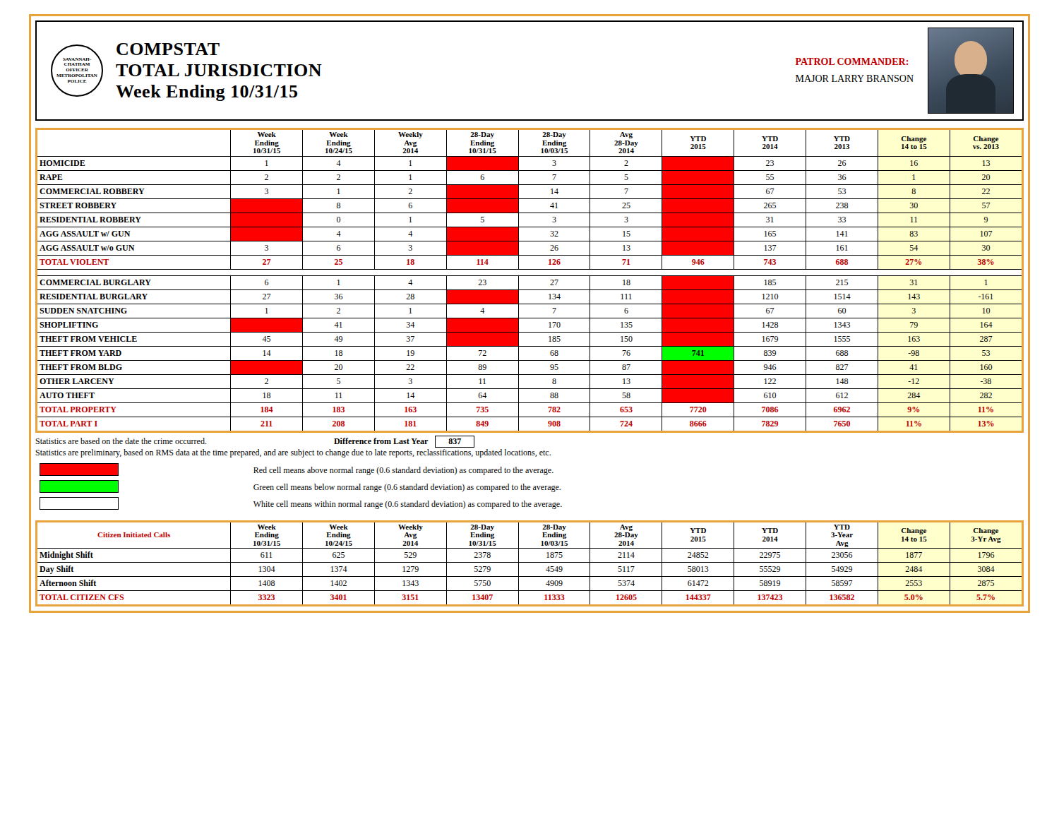SAVANNAH-CHATHAM
OFFICER
METROPOLITAN
POLICE
COMPSTAT
TOTAL JURISDICTION
Week Ending 10/31/15
PATROL COMMANDER:
MAJOR LARRY BRANSON
| | Week Ending 10/31/15 | Week Ending 10/24/15 | Weekly Avg 2014 | 28-Day Ending 10/31/15 | 28-Day Ending 10/03/15 | Avg 28-Day 2014 | YTD 2015 | YTD 2014 | YTD 2013 | Change 14 to 15 | Change vs. 2013 |
| --- | --- | --- | --- | --- | --- | --- | --- | --- | --- | --- | --- |
| HOMICIDE | 1 | 4 | 1 | 9 | 3 | 2 | 39 | 23 | 26 | 16 | 13 |
| RAPE | 2 | 2 | 1 | 6 | 7 | 5 | 56 | 55 | 36 | 1 | 20 |
| COMMERCIAL ROBBERY | 3 | 1 | 2 | 13 | 14 | 7 | 75 | 67 | 53 | 8 | 22 |
| STREET ROBBERY | 9 | 8 | 6 | 40 | 41 | 25 | 295 | 265 | 238 | 30 | 57 |
| RESIDENTIAL ROBBERY | 3 | 0 | 1 | 5 | 3 | 3 | 42 | 31 | 33 | 11 | 9 |
| AGG ASSAULT w/ GUN | 6 | 4 | 4 | 24 | 32 | 15 | 248 | 165 | 141 | 83 | 107 |
| AGG ASSAULT w/o GUN | 3 | 6 | 3 | 17 | 26 | 13 | 191 | 137 | 161 | 54 | 30 |
| TOTAL VIOLENT | 27 | 25 | 18 | 114 | 126 | 71 | 946 | 743 | 688 | 27% | 38% |
| COMMERCIAL BURGLARY | 6 | 1 | 4 | 23 | 27 | 18 | 216 | 185 | 215 | 31 | 1 |
| RESIDENTIAL BURGLARY | 27 | 36 | 28 | 133 | 134 | 111 | 1353 | 1210 | 1514 | 143 | -161 |
| SUDDEN SNATCHING | 1 | 2 | 1 | 4 | 7 | 6 | 70 | 67 | 60 | 3 | 10 |
| SHOPLIFTING | 45 | 41 | 34 | 164 | 170 | 135 | 1507 | 1428 | 1343 | 79 | 164 |
| THEFT FROM VEHICLE | 45 | 49 | 37 | 175 | 185 | 150 | 1842 | 1679 | 1555 | 163 | 287 |
| THEFT FROM YARD | 14 | 18 | 19 | 72 | 68 | 76 | 741 | 839 | 688 | -98 | 53 |
| THEFT FROM BLDG | 26 | 20 | 22 | 89 | 95 | 87 | 987 | 946 | 827 | 41 | 160 |
| OTHER LARCENY | 2 | 5 | 3 | 11 | 8 | 13 | 110 | 122 | 148 | -12 | -38 |
| AUTO THEFT | 18 | 11 | 14 | 64 | 88 | 58 | 894 | 610 | 612 | 284 | 282 |
| TOTAL PROPERTY | 184 | 183 | 163 | 735 | 782 | 653 | 7720 | 7086 | 6962 | 9% | 11% |
| TOTAL PART I | 211 | 208 | 181 | 849 | 908 | 724 | 8666 | 7829 | 7650 | 11% | 13% |
Statistics are based on the date the crime occurred. Difference from Last Year 837
Statistics are preliminary, based on RMS data at the time prepared, and are subject to change due to late reports, reclassifications, updated locations, etc.
| | Red cell means above normal range (0.6 standard deviation) as compared to the average. |
| | Green cell means below normal range (0.6 standard deviation) as compared to the average. |
| | White cell means within normal range (0.6 standard deviation) as compared to the average. |
| Citizen Initiated Calls | Week Ending 10/31/15 | Week Ending 10/24/15 | Weekly Avg 2014 | 28-Day Ending 10/31/15 | 28-Day Ending 10/03/15 | Avg 28-Day 2014 | YTD 2015 | YTD 2014 | YTD 3-Year Avg | Change 14 to 15 | Change 3-Yr Avg |
| --- | --- | --- | --- | --- | --- | --- | --- | --- | --- | --- | --- |
| Midnight Shift | 611 | 625 | 529 | 2378 | 1875 | 2114 | 24852 | 22975 | 23056 | 1877 | 1796 |
| Day Shift | 1304 | 1374 | 1279 | 5279 | 4549 | 5117 | 58013 | 55529 | 54929 | 2484 | 3084 |
| Afternoon Shift | 1408 | 1402 | 1343 | 5750 | 4909 | 5374 | 61472 | 58919 | 58597 | 2553 | 2875 |
| TOTAL CITIZEN CFS | 3323 | 3401 | 3151 | 13407 | 11333 | 12605 | 144337 | 137423 | 136582 | 5.0% | 5.7% |